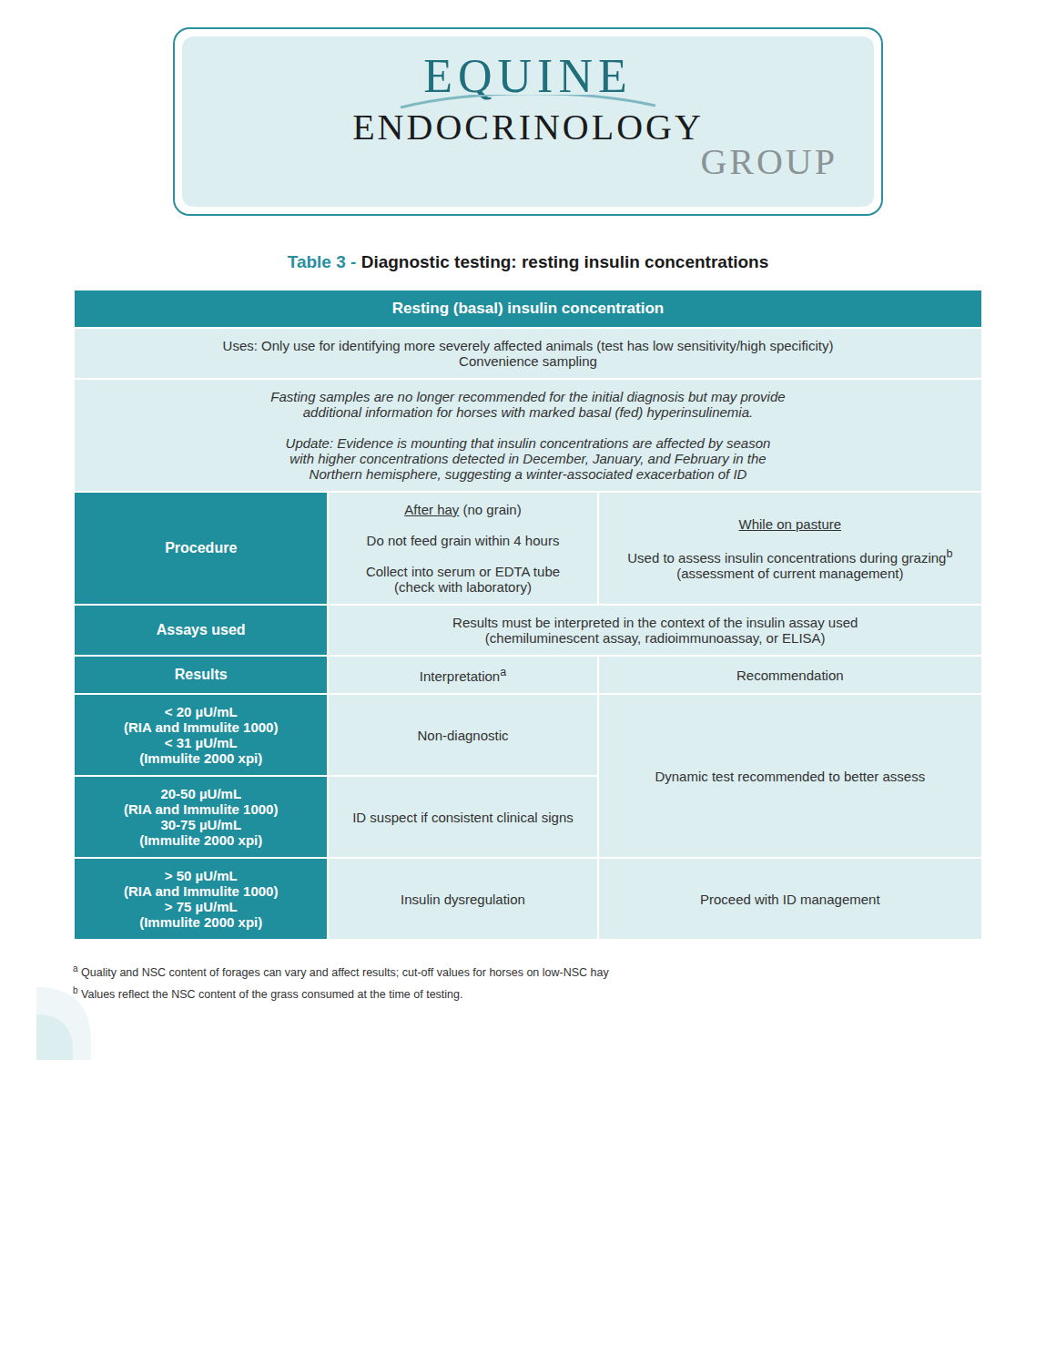EQUINE
ENDOCRINOLOGY
GROUP
Table 3 - Diagnostic testing: resting insulin concentrations
| Resting (basal) insulin concentration |
| Uses: Only use for identifying more severely affected animals (test has low sensitivity/high specificity) Convenience sampling |
| Fasting samples are no longer recommended for the initial diagnosis but may provide additional information for horses with marked basal (fed) hyperinsulinemia. Update: Evidence is mounting that insulin concentrations are affected by season with higher concentrations detected in December, January, and February in the Northern hemisphere, suggesting a winter-associated exacerbation of ID |
| Procedure | After hay (no grain) Do not feed grain within 4 hours Collect into serum or EDTA tube (check with laboratory) | While on pasture Used to assess insulin concentrations during grazing b (assessment of current management) |
| Assays used | Results must be interpreted in the context of the insulin assay used (chemiluminescent assay, radioimmunoassay, or ELISA) |
| Results | Interpretation a | Recommendation |
| < 20 µU/mL (RIA and Immulite 1000) < 31 µU/mL (Immulite 2000 xpi) | Non-diagnostic | Dynamic test recommended to better assess |
| 20-50 µU/mL (RIA and Immulite 1000) 30-75 µU/mL (Immulite 2000 xpi) | ID suspect if consistent clinical signs |
| > 50 µU/mL (RIA and Immulite 1000) > 75 µU/mL (Immulite 2000 xpi) | Insulin dysregulation | Proceed with ID management |
a Quality and NSC content of forages can vary and affect results; cut-off values for horses on low-NSC hay
b Values reflect the NSC content of the grass consumed at the time of testing.